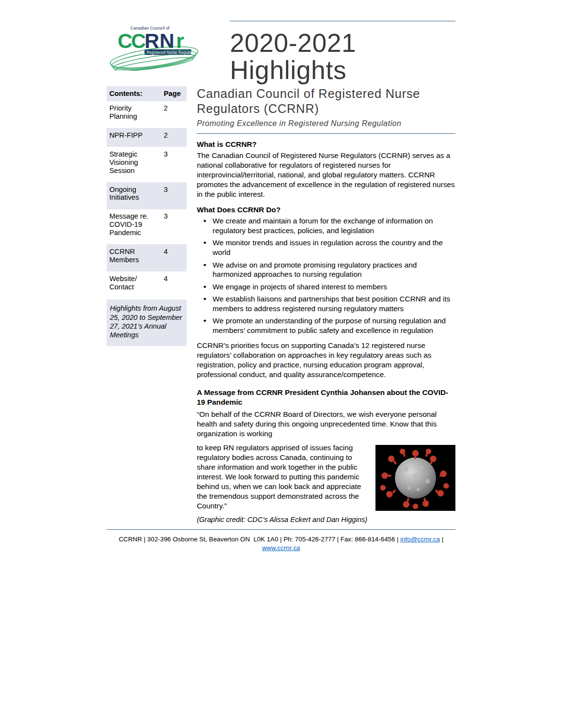Canadian Council of C C R N r Registered Nurse Regulators
2020-2021 Highlights
| Contents: | Page |
| --- | --- |
| Priority Planning | 2 |
| NPR-FIPP | 2 |
| Strategic Visioning Session | 3 |
| Ongoing Initiatives | 3 |
| Message re. COVID-19 Pandemic | 3 |
| CCRNR Members | 4 |
| Website/ Contact | 4 |
Highlights from August 25, 2020 to September 27, 2021’s Annual Meetings
Canadian Council of Registered Nurse Regulators (CCRNR)
Promoting Excellence in Registered Nursing Regulation
What is CCRNR?
The Canadian Council of Registered Nurse Regulators (CCRNR) serves as a national collaborative for regulators of registered nurses for interprovincial/territorial, national, and global regulatory matters. CCRNR promotes the advancement of excellence in the regulation of registered nurses in the public interest.
What Does CCRNR Do?
We create and maintain a forum for the exchange of information on regulatory best practices, policies, and legislation
We monitor trends and issues in regulation across the country and the world
We advise on and promote promising regulatory practices and harmonized approaches to nursing regulation
We engage in projects of shared interest to members
We establish liaisons and partnerships that best position CCRNR and its members to address registered nursing regulatory matters
We promote an understanding of the purpose of nursing regulation and members’ commitment to public safety and excellence in regulation
CCRNR’s priorities focus on supporting Canada’s 12 registered nurse regulators’ collaboration on approaches in key regulatory areas such as registration, policy and practice, nursing education program approval, professional conduct, and quality assurance/competence.
A Message from CCRNR President Cynthia Johansen about the COVID-19 Pandemic
“On behalf of the CCRNR Board of Directors, we wish everyone personal health and safety during this ongoing unprecedented time. Know that this organization is working
to keep RN regulators apprised of issues facing regulatory bodies across Canada, continuing to share information and work together in the public interest. We look forward to putting this pandemic behind us, when we can look back and appreciate the tremendous support demonstrated across the Country.”
(Graphic credit: CDC’s Alissa Eckert and Dan Higgins)
CCRNR | 302-396 Osborne St, Beaverton ON L0K 1A0 | Ph: 705-426-2777 | Fax: 866-814-6456 | info@ccrnr.ca | www.ccrnr.ca